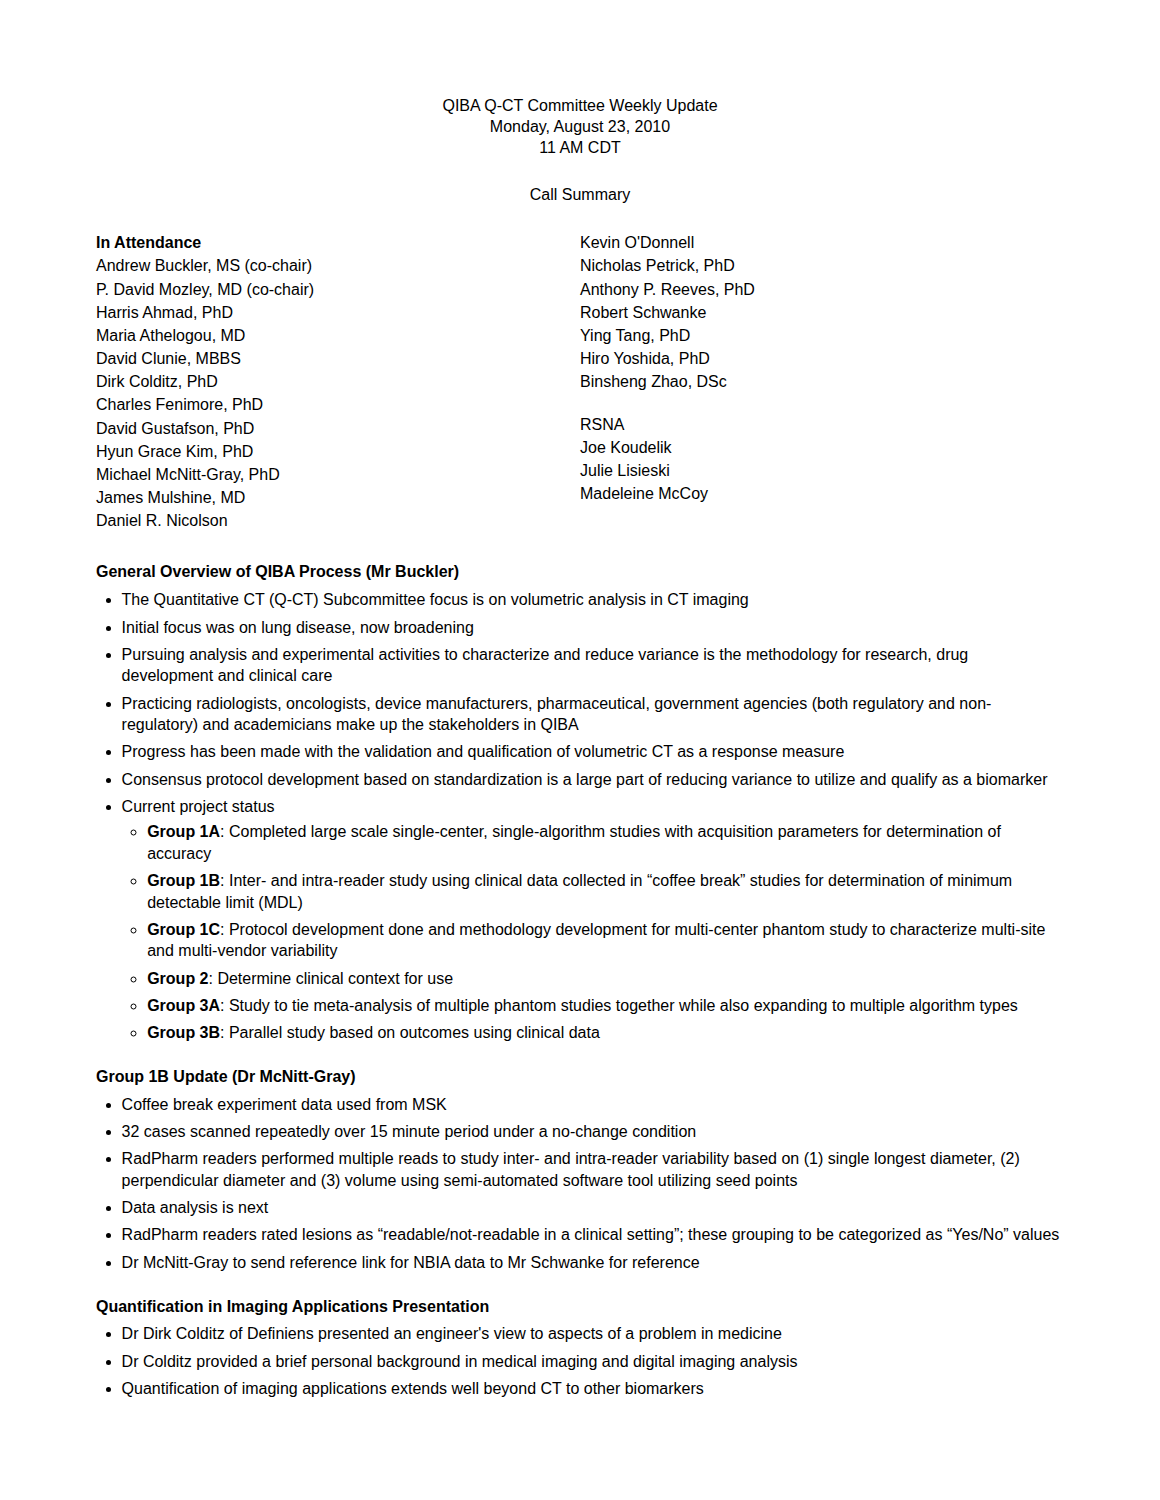QIBA Q-CT Committee Weekly Update
Monday, August 23, 2010
11 AM CDT
Call Summary
| In Attendance Andrew Buckler, MS (co-chair) P. David Mozley, MD (co-chair) Harris Ahmad, PhD Maria Athelogou, MD David Clunie, MBBS Dirk Colditz, PhD Charles Fenimore, PhD David Gustafson, PhD Hyun Grace Kim, PhD Michael McNitt-Gray, PhD James Mulshine, MD Daniel R. Nicolson | Kevin O'Donnell Nicholas Petrick, PhD Anthony P. Reeves, PhD Robert Schwanke Ying Tang, PhD Hiro Yoshida, PhD Binsheng Zhao, DSc RSNA Joe Koudelik Julie Lisieski Madeleine McCoy |
General Overview of QIBA Process (Mr Buckler)
The Quantitative CT (Q-CT) Subcommittee focus is on volumetric analysis in CT imaging
Initial focus was on lung disease, now broadening
Pursuing analysis and experimental activities to characterize and reduce variance is the methodology for research, drug development and clinical care
Practicing radiologists, oncologists, device manufacturers, pharmaceutical, government agencies (both regulatory and non-regulatory) and academicians make up the stakeholders in QIBA
Progress has been made with the validation and qualification of volumetric CT as a response measure
Consensus protocol development based on standardization is a large part of reducing variance to utilize and qualify as a biomarker
Current project status
Group 1A: Completed large scale single-center, single-algorithm studies with acquisition parameters for determination of accuracy
Group 1B: Inter- and intra-reader study using clinical data collected in “coffee break” studies for determination of minimum detectable limit (MDL)
Group 1C: Protocol development done and methodology development for multi-center phantom study to characterize multi-site and multi-vendor variability
Group 2: Determine clinical context for use
Group 3A: Study to tie meta-analysis of multiple phantom studies together while also expanding to multiple algorithm types
Group 3B: Parallel study based on outcomes using clinical data
Group 1B Update (Dr McNitt-Gray)
Coffee break experiment data used from MSK
32 cases scanned repeatedly over 15 minute period under a no-change condition
RadPharm readers performed multiple reads to study inter- and intra-reader variability based on (1) single longest diameter, (2) perpendicular diameter and (3) volume using semi-automated software tool utilizing seed points
Data analysis is next
RadPharm readers rated lesions as “readable/not-readable in a clinical setting”; these grouping to be categorized as “Yes/No” values
Dr McNitt-Gray to send reference link for NBIA data to Mr Schwanke for reference
Quantification in Imaging Applications Presentation
Dr Dirk Colditz of Definiens presented an engineer's view to aspects of a problem in medicine
Dr Colditz provided a brief personal background in medical imaging and digital imaging analysis
Quantification of imaging applications extends well beyond CT to other biomarkers